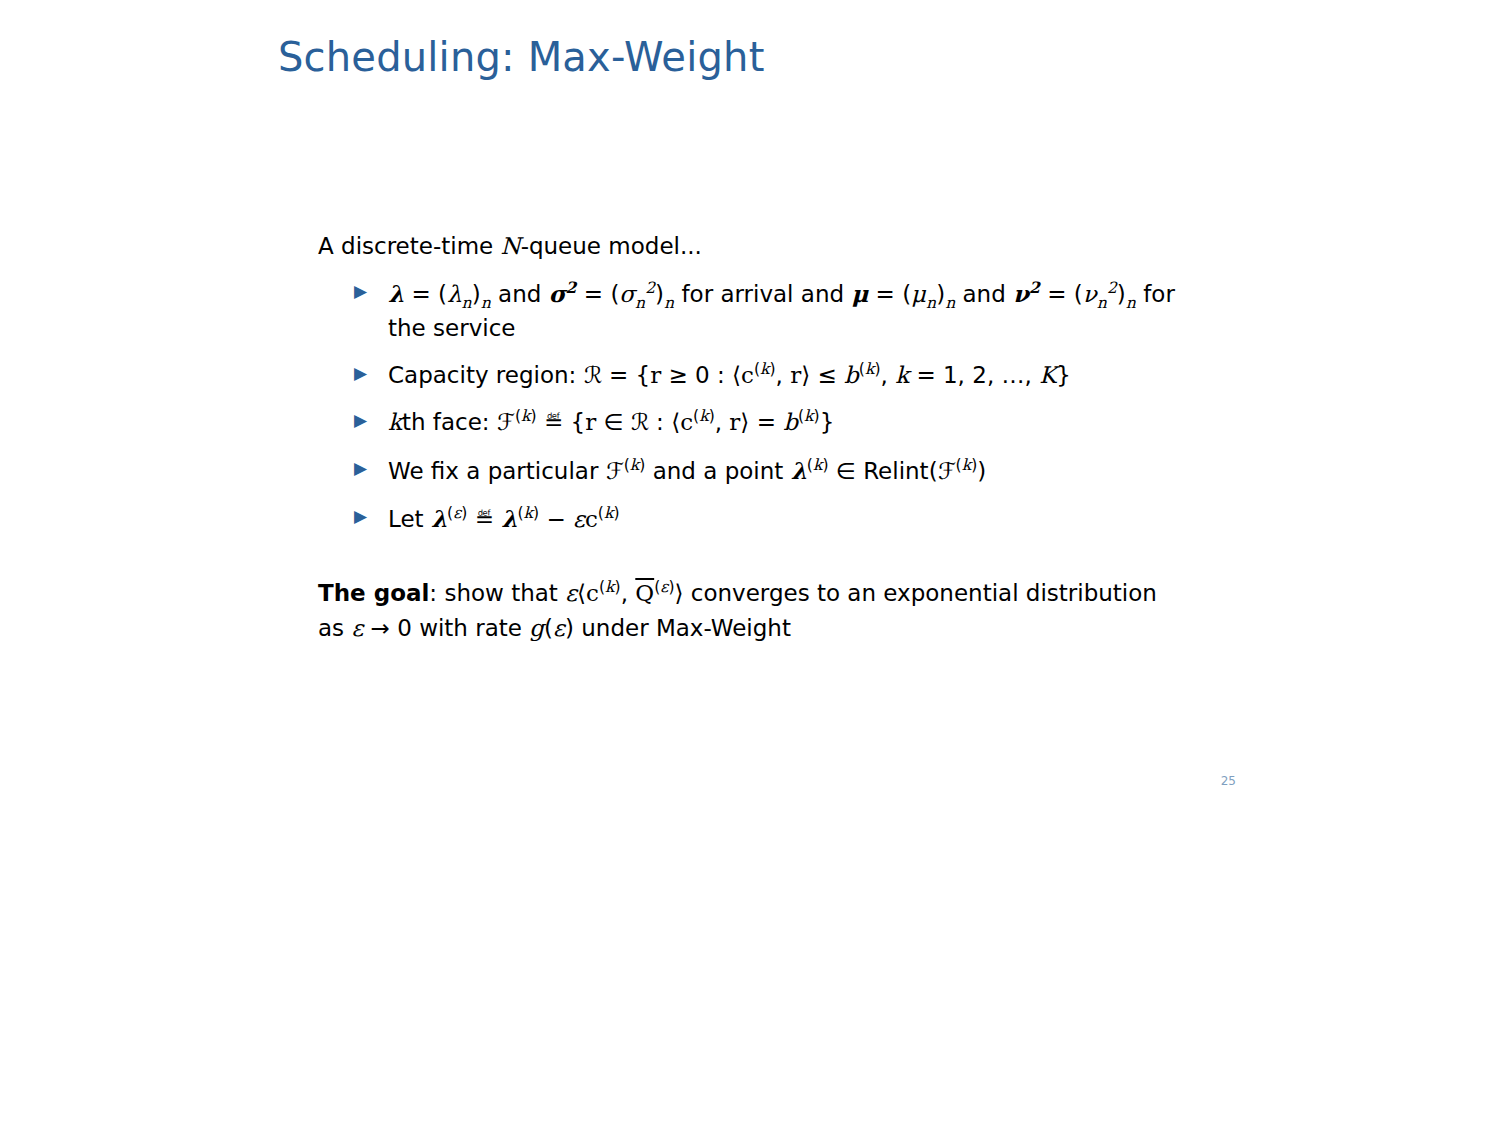Scheduling: Max-Weight
A discrete-time N-queue model...
λ = (λn)n and σ2 = (σn2)n for arrival and μ = (μn)n and ν2 = (νn2)n for the service
Capacity region: ℛ = {r ≥ 0 : ⟨c(k), r⟩ ≤ b(k), k = 1, 2, …, K}
kth face: ℱ(k) ≝ {r ∈ ℛ : ⟨c(k), r⟩ = b(k)}
We fix a particular ℱ(k) and a point λ(k) ∈ Relint(ℱ(k))
Let λ(ε) ≝ λ(k) − εc(k)
The goal: show that ε⟨c(k), Q(ε)⟩ converges to an exponential distribution as ε → 0 with rate g(ε) under Max-Weight
25